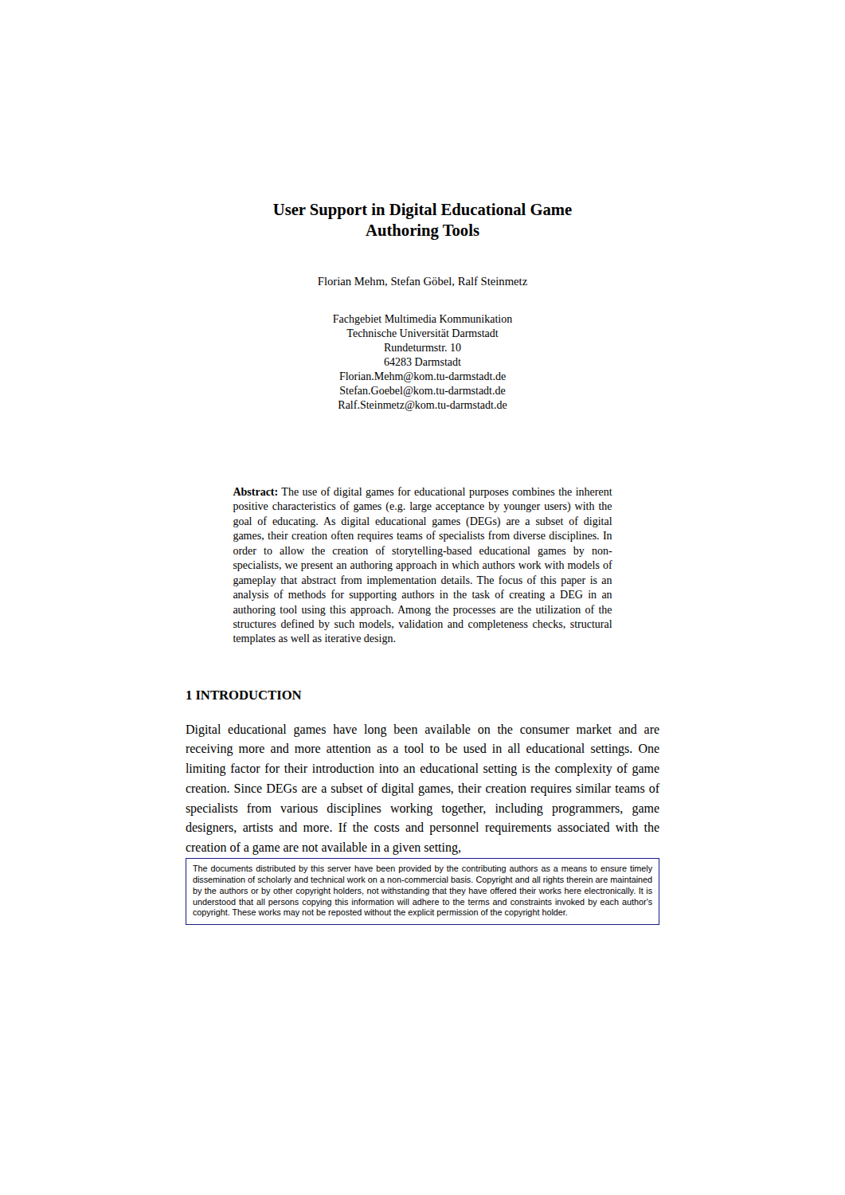User Support in Digital Educational Game
Authoring Tools
Florian Mehm, Stefan Göbel, Ralf Steinmetz
Fachgebiet Multimedia Kommunikation
Technische Universität Darmstadt
Rundeturmstr. 10
64283 Darmstadt
Florian.Mehm@kom.tu-darmstadt.de
Stefan.Goebel@kom.tu-darmstadt.de
Ralf.Steinmetz@kom.tu-darmstadt.de
Abstract: The use of digital games for educational purposes combines the inherent positive characteristics of games (e.g. large acceptance by younger users) with the goal of educating. As digital educational games (DEGs) are a subset of digital games, their creation often requires teams of specialists from diverse disciplines. In order to allow the creation of storytelling-based educational games by non-specialists, we present an authoring approach in which authors work with models of gameplay that abstract from implementation details. The focus of this paper is an analysis of methods for supporting authors in the task of creating a DEG in an authoring tool using this approach. Among the processes are the utilization of the structures defined by such models, validation and completeness checks, structural templates as well as iterative design.
1 INTRODUCTION
Digital educational games have long been available on the consumer market and are receiving more and more attention as a tool to be used in all educational settings. One limiting factor for their introduction into an educational setting is the complexity of game creation. Since DEGs are a subset of digital games, their creation requires similar teams of specialists from various disciplines working together, including programmers, game designers, artists and more. If the costs and personnel requirements associated with the creation of a game are not available in a given setting,
The documents distributed by this server have been provided by the contributing authors as a means to ensure timely dissemination of scholarly and technical work on a non-commercial basis. Copyright and all rights therein are maintained by the authors or by other copyright holders, not withstanding that they have offered their works here electronically. It is understood that all persons copying this information will adhere to the terms and constraints invoked by each author's copyright. These works may not be reposted without the explicit permission of the copyright holder.